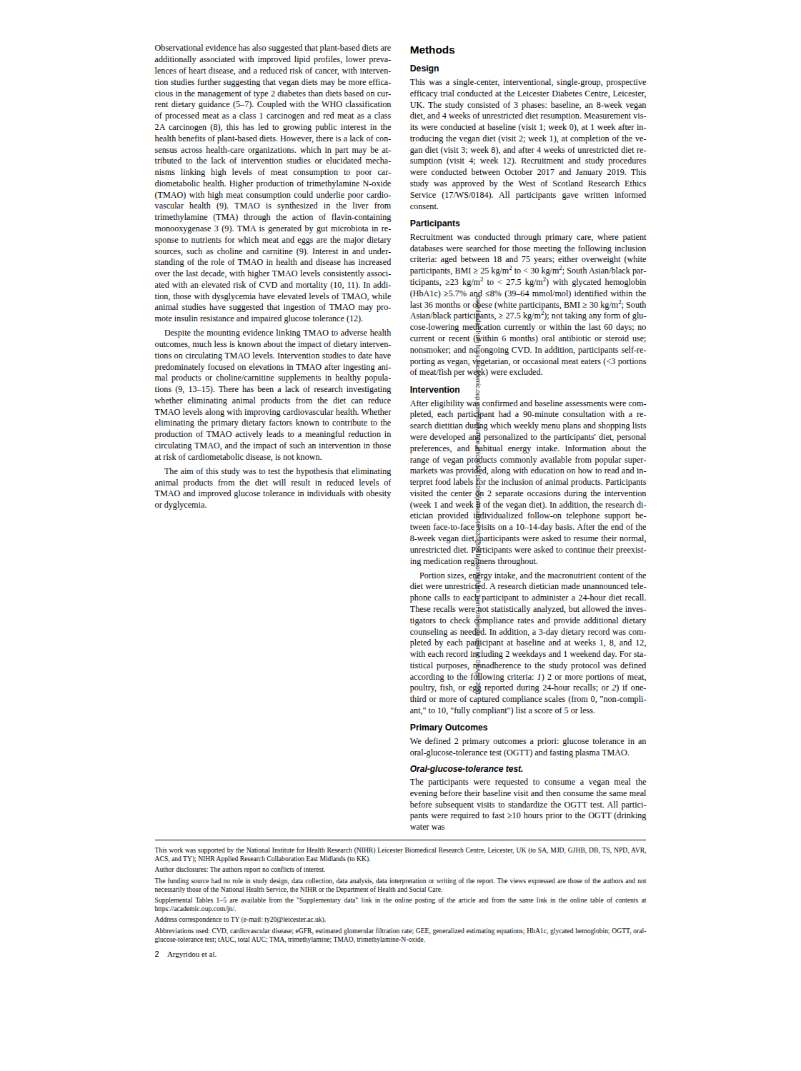Downloaded from https://academic.oup.com/jn/advance-article/doi/10.1093/jn/nxab046/6204686 by Nottingham Trent University user on 09 April 2021
Observational evidence has also suggested that plant-based diets are additionally associated with improved lipid profiles, lower prevalences of heart disease, and a reduced risk of cancer, with intervention studies further suggesting that vegan diets may be more efficacious in the management of type 2 diabetes than diets based on current dietary guidance (5–7). Coupled with the WHO classification of processed meat as a class 1 carcinogen and red meat as a class 2A carcinogen (8), this has led to growing public interest in the health benefits of plant-based diets. However, there is a lack of consensus across health-care organizations. which in part may be attributed to the lack of intervention studies or elucidated mechanisms linking high levels of meat consumption to poor cardiometabolic health. Higher production of trimethylamine N-oxide (TMAO) with high meat consumption could underlie poor cardiovascular health (9). TMAO is synthesized in the liver from trimethylamine (TMA) through the action of flavin-containing monooxygenase 3 (9). TMA is generated by gut microbiota in response to nutrients for which meat and eggs are the major dietary sources, such as choline and carnitine (9). Interest in and understanding of the role of TMAO in health and disease has increased over the last decade, with higher TMAO levels consistently associated with an elevated risk of CVD and mortality (10, 11). In addition, those with dysglycemia have elevated levels of TMAO, while animal studies have suggested that ingestion of TMAO may promote insulin resistance and impaired glucose tolerance (12).
Despite the mounting evidence linking TMAO to adverse health outcomes, much less is known about the impact of dietary interventions on circulating TMAO levels. Intervention studies to date have predominately focused on elevations in TMAO after ingesting animal products or choline/carnitine supplements in healthy populations (9, 13–15). There has been a lack of research investigating whether eliminating animal products from the diet can reduce TMAO levels along with improving cardiovascular health. Whether eliminating the primary dietary factors known to contribute to the production of TMAO actively leads to a meaningful reduction in circulating TMAO, and the impact of such an intervention in those at risk of cardiometabolic disease, is not known.
The aim of this study was to test the hypothesis that eliminating animal products from the diet will result in reduced levels of TMAO and improved glucose tolerance in individuals with obesity or dyglycemia.
Methods
Design
This was a single-center, interventional, single-group, prospective efficacy trial conducted at the Leicester Diabetes Centre, Leicester, UK. The study consisted of 3 phases: baseline, an 8-week vegan diet, and 4 weeks of unrestricted diet resumption. Measurement visits were conducted at baseline (visit 1; week 0), at 1 week after introducing the vegan diet (visit 2; week 1), at completion of the vegan diet (visit 3; week 8), and after 4 weeks of unrestricted diet resumption (visit 4; week 12). Recruitment and study procedures were conducted between October 2017 and January 2019. This study was approved by the West of Scotland Research Ethics Service (17/WS/0184). All participants gave written informed consent.
Participants
Recruitment was conducted through primary care, where patient databases were searched for those meeting the following inclusion criteria: aged between 18 and 75 years; either overweight (white participants, BMI ≥ 25 kg/m2 to < 30 kg/m2; South Asian/black participants, ≥23 kg/m2 to < 27.5 kg/m2) with glycated hemoglobin (HbA1c) ≥5.7% and ≤8% (39–64 mmol/mol) identified within the last 36 months or obese (white participants, BMI ≥ 30 kg/m2; South Asian/black participants, ≥ 27.5 kg/m2); not taking any form of glucose-lowering medication currently or within the last 60 days; no current or recent (within 6 months) oral antibiotic or steroid use; nonsmoker; and no ongoing CVD. In addition, participants self-reporting as vegan, vegetarian, or occasional meat eaters (<3 portions of meat/fish per week) were excluded.
Intervention
After eligibility was confirmed and baseline assessments were completed, each participant had a 90-minute consultation with a research dietitian during which weekly menu plans and shopping lists were developed and personalized to the participants' diet, personal preferences, and habitual energy intake. Information about the range of vegan products commonly available from popular supermarkets was provided, along with education on how to read and interpret food labels for the inclusion of animal products. Participants visited the center on 2 separate occasions during the intervention (week 1 and week 8 of the vegan diet). In addition, the research dietician provided individualized follow-on telephone support between face-to-face visits on a 10–14-day basis. After the end of the 8-week vegan diet, participants were asked to resume their normal, unrestricted diet. Participants were asked to continue their preexisting medication regimens throughout.
Portion sizes, energy intake, and the macronutrient content of the diet were unrestricted. A research dietician made unannounced telephone calls to each participant to administer a 24-hour diet recall. These recalls were not statistically analyzed, but allowed the investigators to check compliance rates and provide additional dietary counseling as needed. In addition, a 3-day dietary record was completed by each participant at baseline and at weeks 1, 8, and 12, with each record including 2 weekdays and 1 weekend day. For statistical purposes, nonadherence to the study protocol was defined according to the following criteria: 1) 2 or more portions of meat, poultry, fish, or egg reported during 24-hour recalls; or 2) if one-third or more of captured compliance scales (from 0, "non-compliant," to 10, "fully compliant") list a score of 5 or less.
Primary Outcomes
We defined 2 primary outcomes a priori: glucose tolerance in an oral-glucose-tolerance test (OGTT) and fasting plasma TMAO.
Oral-glucose-tolerance test.
The participants were requested to consume a vegan meal the evening before their baseline visit and then consume the same meal before subsequent visits to standardize the OGTT test. All participants were required to fast ≥10 hours prior to the OGTT (drinking water was
This work was supported by the National Institute for Health Research (NIHR) Leicester Biomedical Research Centre, Leicester, UK (to SA, MJD, GJHB, DB, TS, NPD, AVR, ACS, and TY); NIHR Applied Research Collaboration East Midlands (to KK).
Author disclosures: The authors report no conflicts of interest.
The funding source had no role in study design, data collection, data analysis, data interpretation or writing of the report. The views expressed are those of the authors and not necessarily those of the National Health Service, the NIHR or the Department of Health and Social Care.
Supplemental Tables 1–5 are available from the "Supplementary data" link in the online posting of the article and from the same link in the online table of contents at https://academic.oup.com/jn/.
Address correspondence to TY (e-mail: ty20@leicester.ac.uk).
Abbreviations used: CVD, cardiovascular disease; eGFR, estimated glomerular filtration rate; GEE, generalized estimating equations; HbA1c, glycated hemoglobin; OGTT, oral-glucose-tolerance test; tAUC, total AUC; TMA, trimethylamine; TMAO, trimethylamine-N-oxide.
2 Argyridou et al.